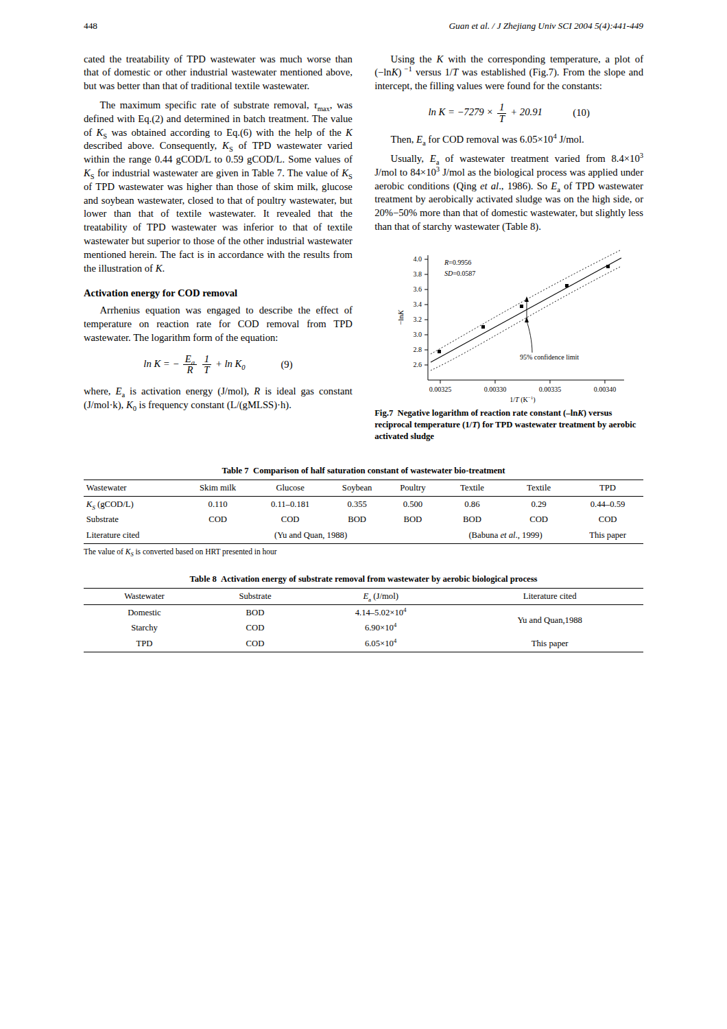448 Guan et al. / J Zhejiang Univ SCI 2004 5(4):441-449
cated the treatability of TPD wastewater was much worse than that of domestic or other industrial wastewater mentioned above, but was better than that of traditional textile wastewater.
The maximum specific rate of substrate removal, τmax, was defined with Eq.(2) and determined in batch treatment. The value of KS was obtained according to Eq.(6) with the help of the K described above. Consequently, KS of TPD wastewater varied within the range 0.44 gCOD/L to 0.59 gCOD/L. Some values of KS for industrial wastewater are given in Table 7. The value of KS of TPD wastewater was higher than those of skim milk, glucose and soybean wastewater, closed to that of poultry wastewater, but lower than that of textile wastewater. It revealed that the treatability of TPD wastewater was inferior to that of textile wastewater but superior to those of the other industrial wastewater mentioned herein. The fact is in accordance with the results from the illustration of K.
Activation energy for COD removal
Arrhenius equation was engaged to describe the effect of temperature on reaction rate for COD removal from TPD wastewater. The logarithm form of the equation:
ln K = − Ea R 1 T + ln K0 (9)
where, Ea is activation energy (J/mol), R is ideal gas constant (J/mol·k), K0 is frequency constant (L/(gMLSS)·h).
Using the K with the corresponding temperature, a plot of (−lnK) −1 versus 1/T was established (Fig.7). From the slope and intercept, the filling values were found for the constants:
ln K = −7279 × 1 T + 20.91 (10)
Then, Ea for COD removal was 6.05×104 J/mol.
Usually, Ea of wastewater treatment varied from 8.4×103 J/mol to 84×103 J/mol as the biological process was applied under aerobic conditions (Qing et al., 1986). So Ea of TPD wastewater treatment by aerobically activated sludge was on the high side, or 20%−50% more than that of domestic wastewater, but slightly less than that of starchy wastewater (Table 8).
4.0 3.8 3.6 3.4 3.2 3.0 2.8 2.6 0.00325 0.00330 0.00335 0.00340 1/T (K−1) −lnK R=0.9956 SD=0.0587 95% confidence limit
Fig.7 Negative logarithm of reaction rate constant (–lnK) versus reciprocal temperature (1/T) for TPD wastewater treatment by aerobic activated sludge
Table 7 Comparison of half saturation constant of wastewater bio-treatment
| Wastewater | Skim milk | Glucose | Soybean | Poultry | Textile | Textile | TPD |
| --- | --- | --- | --- | --- | --- | --- | --- |
| K S (gCOD/L) | 0.110 | 0.11–0.181 | 0.355 | 0.500 | 0.86 | 0.29 | 0.44–0.59 |
| Substrate | COD | COD | BOD | BOD | BOD | COD | COD |
| Literature cited | (Yu and Quan, 1988) | (Babuna et al ., 1999) | This paper |
The value of KS is converted based on HRT presented in hour
Table 8 Activation energy of substrate removal from wastewater by aerobic biological process
| Wastewater | Substrate | E a (J/mol) | Literature cited |
| --- | --- | --- | --- |
| Domestic | BOD | 4.14–5.02×10 4 | Yu and Quan,1988 |
| Starchy | COD | 6.90×10 4 |
| TPD | COD | 6.05×10 4 | This paper |